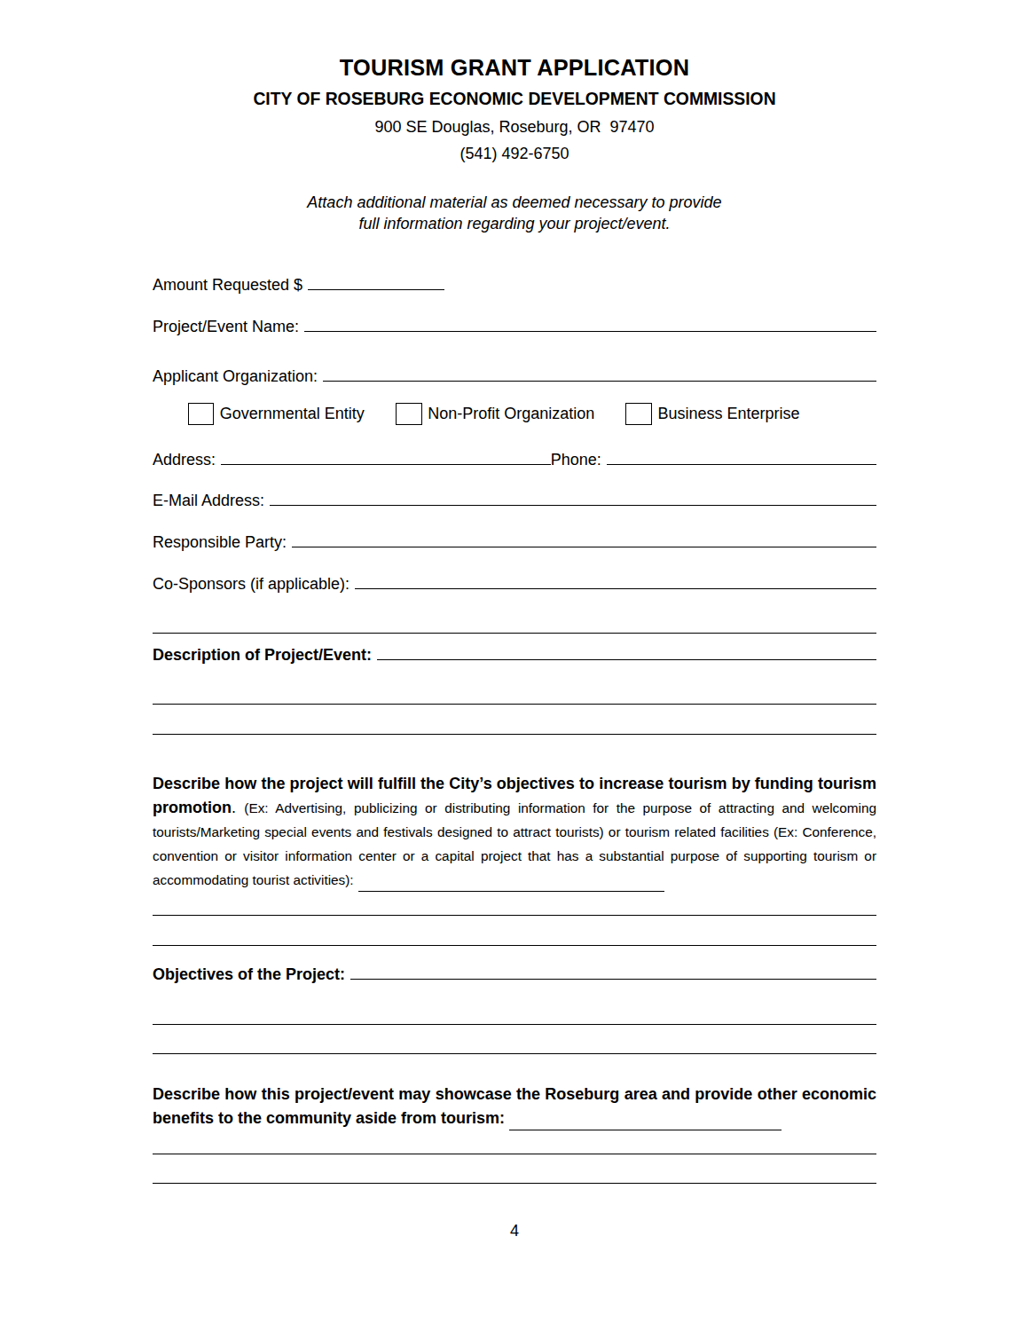TOURISM GRANT APPLICATION
CITY OF ROSEBURG ECONOMIC DEVELOPMENT COMMISSION
900 SE Douglas, Roseburg, OR 97470
(541) 492-6750
Attach additional material as deemed necessary to provide
full information regarding your project/event.
Amount Requested $
Project/Event Name:
Applicant Organization:
Governmental Entity Non-Profit Organization Business Enterprise
Address: Phone:
E-Mail Address:
Responsible Party:
Co-Sponsors (if applicable):
Description of Project/Event:
Describe how the project will fulfill the City’s objectives to increase tourism by funding tourism promotion. (Ex: Advertising, publicizing or distributing information for the purpose of attracting and welcoming tourists/Marketing special events and festivals designed to attract tourists) or tourism related facilities (Ex: Conference, convention or visitor information center or a capital project that has a substantial purpose of supporting tourism or accommodating tourist activities):
Objectives of the Project:
Describe how this project/event may showcase the Roseburg area and provide other economic benefits to the community aside from tourism:
4